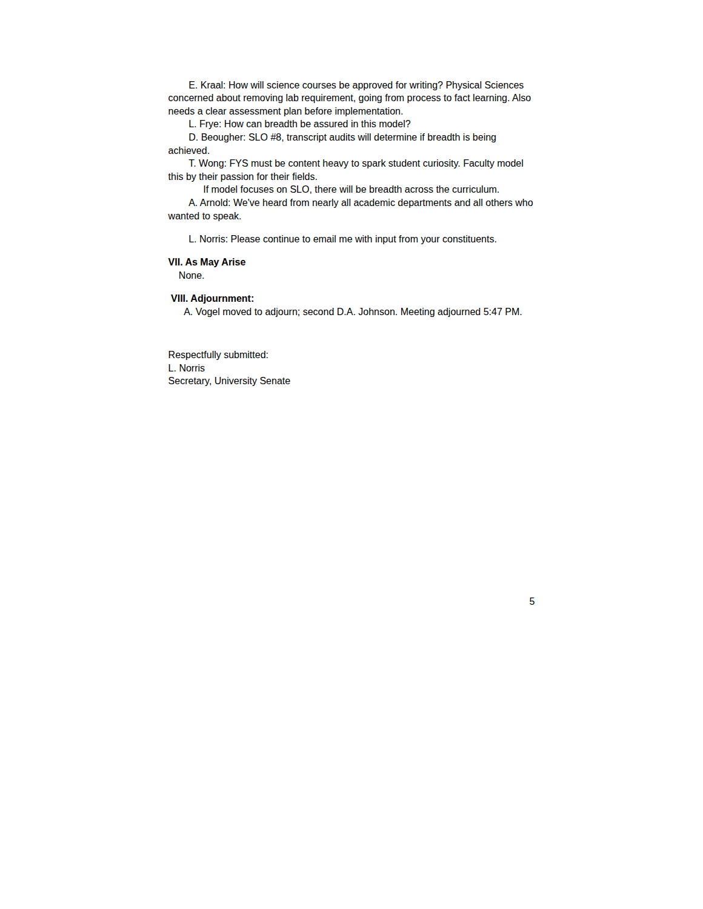E. Kraal: How will science courses be approved for writing? Physical Sciences concerned about removing lab requirement, going from process to fact learning. Also needs a clear assessment plan before implementation.
L. Frye: How can breadth be assured in this model?
D. Beougher: SLO #8, transcript audits will determine if breadth is being achieved.
T. Wong: FYS must be content heavy to spark student curiosity. Faculty model this by their passion for their fields.
If model focuses on SLO, there will be breadth across the curriculum.
A. Arnold: We've heard from nearly all academic departments and all others who wanted to speak.
L. Norris: Please continue to email me with input from your constituents.
VII. As May Arise
None.
VIII. Adjournment:
A. Vogel moved to adjourn; second D.A. Johnson. Meeting adjourned 5:47 PM.
Respectfully submitted:
L. Norris
Secretary, University Senate
5